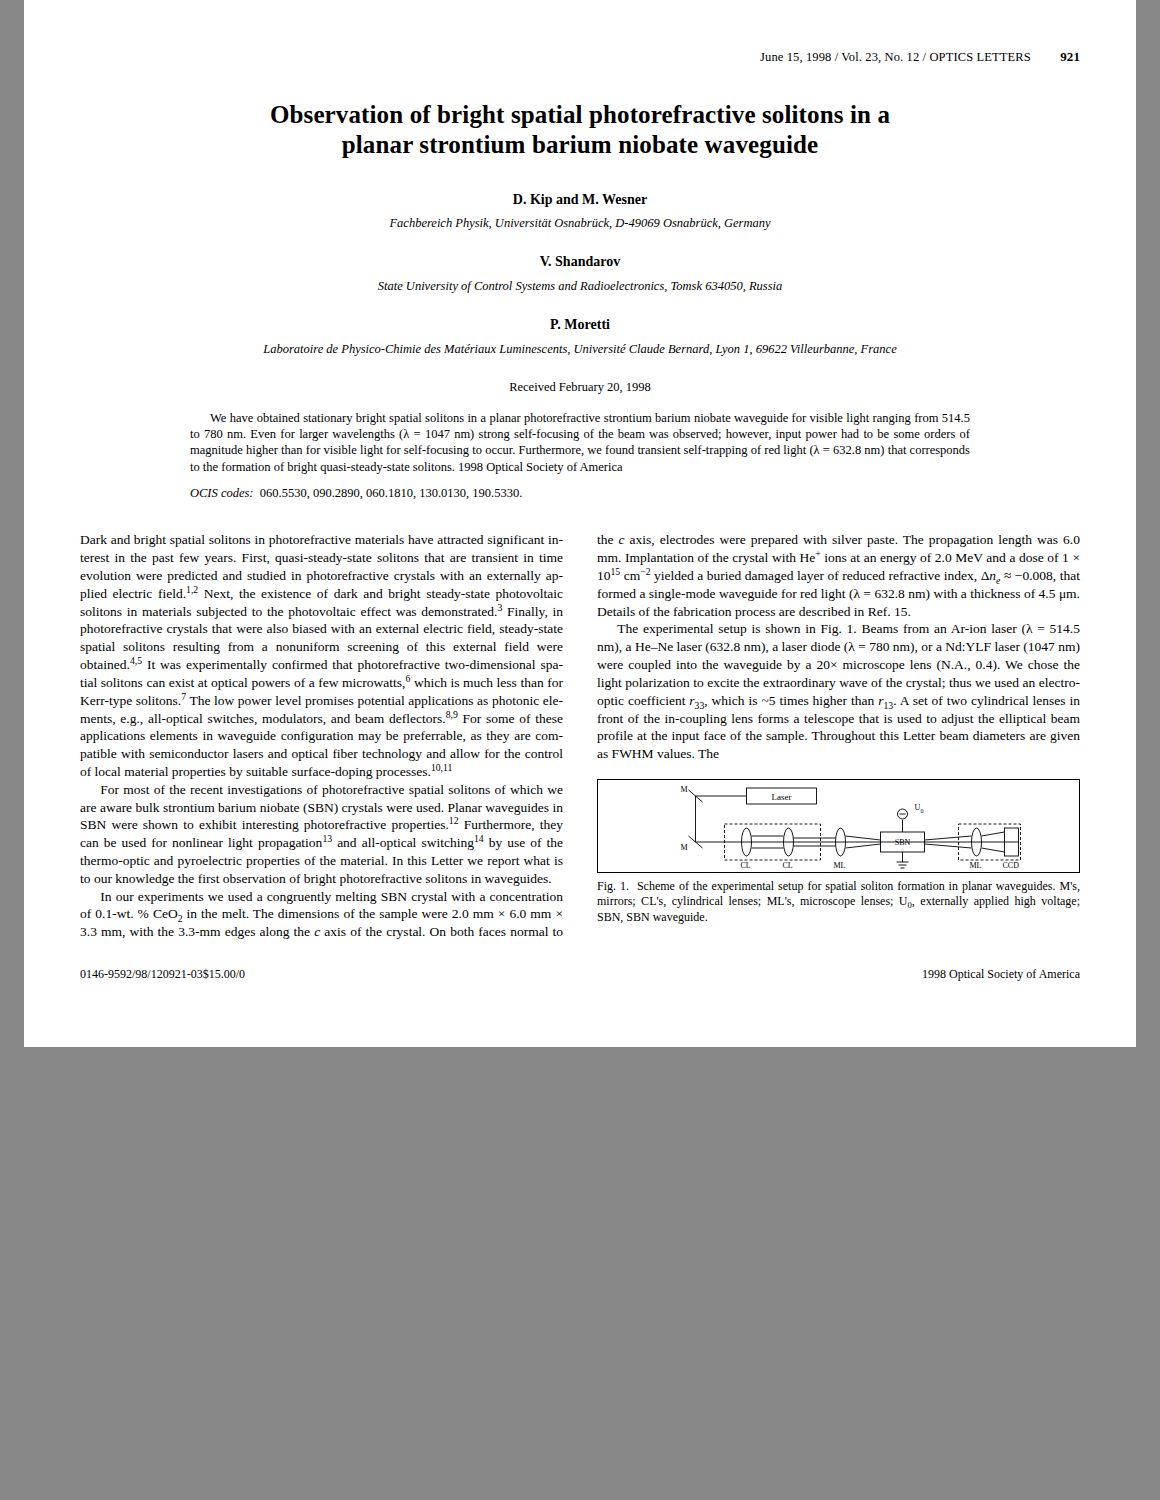June 15, 1998 / Vol. 23, No. 12 / OPTICS LETTERS 921
Observation of bright spatial photorefractive solitons in a
planar strontium barium niobate waveguide
D. Kip and M. Wesner
Fachbereich Physik, Universität Osnabrück, D-49069 Osnabrück, Germany
V. Shandarov
State University of Control Systems and Radioelectronics, Tomsk 634050, Russia
P. Moretti
Laboratoire de Physico-Chimie des Matériaux Luminescents, Université Claude Bernard, Lyon 1, 69622 Villeurbanne, France
Received February 20, 1998
We have obtained stationary bright spatial solitons in a planar photorefractive strontium barium niobate waveguide for visible light ranging from 514.5 to 780 nm. Even for larger wavelengths (λ = 1047 nm) strong self-focusing of the beam was observed; however, input power had to be some orders of magnitude higher than for visible light for self-focusing to occur. Furthermore, we found transient self-trapping of red light (λ = 632.8 nm) that corresponds to the formation of bright quasi-steady-state solitons. 1998 Optical Society of America
OCIS codes: 060.5530, 090.2890, 060.1810, 130.0130, 190.5330.
Dark and bright spatial solitons in photorefractive materials have attracted significant interest in the past few years. First, quasi-steady-state solitons that are transient in time evolution were predicted and studied in photorefractive crystals with an externally applied electric field.1,2 Next, the existence of dark and bright steady-state photovoltaic solitons in materials subjected to the photovoltaic effect was demonstrated.3 Finally, in photorefractive crystals that were also biased with an external electric field, steady-state spatial solitons resulting from a nonuniform screening of this external field were obtained.4,5 It was experimentally confirmed that photorefractive two-dimensional spatial solitons can exist at optical powers of a few microwatts,6 which is much less than for Kerr-type solitons.7 The low power level promises potential applications as photonic elements, e.g., all-optical switches, modulators, and beam deflectors.8,9 For some of these applications elements in waveguide configuration may be preferrable, as they are compatible with semiconductor lasers and optical fiber technology and allow for the control of local material properties by suitable surface-doping processes.10,11
For most of the recent investigations of photorefractive spatial solitons of which we are aware bulk strontium barium niobate (SBN) crystals were used. Planar waveguides in SBN were shown to exhibit interesting photorefractive properties.12 Furthermore, they can be used for nonlinear light propagation13 and all-optical switching14 by use of the thermo-optic and pyroelectric properties of the material. In this Letter we report what is to our knowledge the first observation of bright photorefractive solitons in waveguides.
In our experiments we used a congruently melting SBN crystal with a concentration of 0.1-wt. % CeO2 in the melt. The dimensions of the sample were 2.0 mm × 6.0 mm × 3.3 mm, with the 3.3-mm edges along the c axis of the crystal. On both faces normal to the c axis, electrodes were prepared with silver paste. The propagation length was 6.0 mm. Implantation of the crystal with He+ ions at an energy of 2.0 MeV and a dose of 1 × 1015 cm−2 yielded a buried damaged layer of reduced refractive index, Δne ≈ −0.008, that formed a single-mode waveguide for red light (λ = 632.8 nm) with a thickness of 4.5 μm. Details of the fabrication process are described in Ref. 15.
The experimental setup is shown in Fig. 1. Beams from an Ar-ion laser (λ = 514.5 nm), a He–Ne laser (632.8 nm), a laser diode (λ = 780 nm), or a Nd:YLF laser (1047 nm) were coupled into the waveguide by a 20× microscope lens (N.A., 0.4). We chose the light polarization to excite the extraordinary wave of the crystal; thus we used an electro-optic coefficient r33, which is ~5 times higher than r13. A set of two cylindrical lenses in front of the in-coupling lens forms a telescope that is used to adjust the elliptical beam profile at the input face of the sample. Throughout this Letter beam diameters are given as FWHM values. The
Laser M M SBN U 0 CL CL ML ML CCD
Fig. 1. Scheme of the experimental setup for spatial soliton formation in planar waveguides. M's, mirrors; CL's, cylindrical lenses; ML's, microscope lenses; U0, externally applied high voltage; SBN, SBN waveguide.
0146-9592/98/120921-03$15.00/0
1998 Optical Society of America